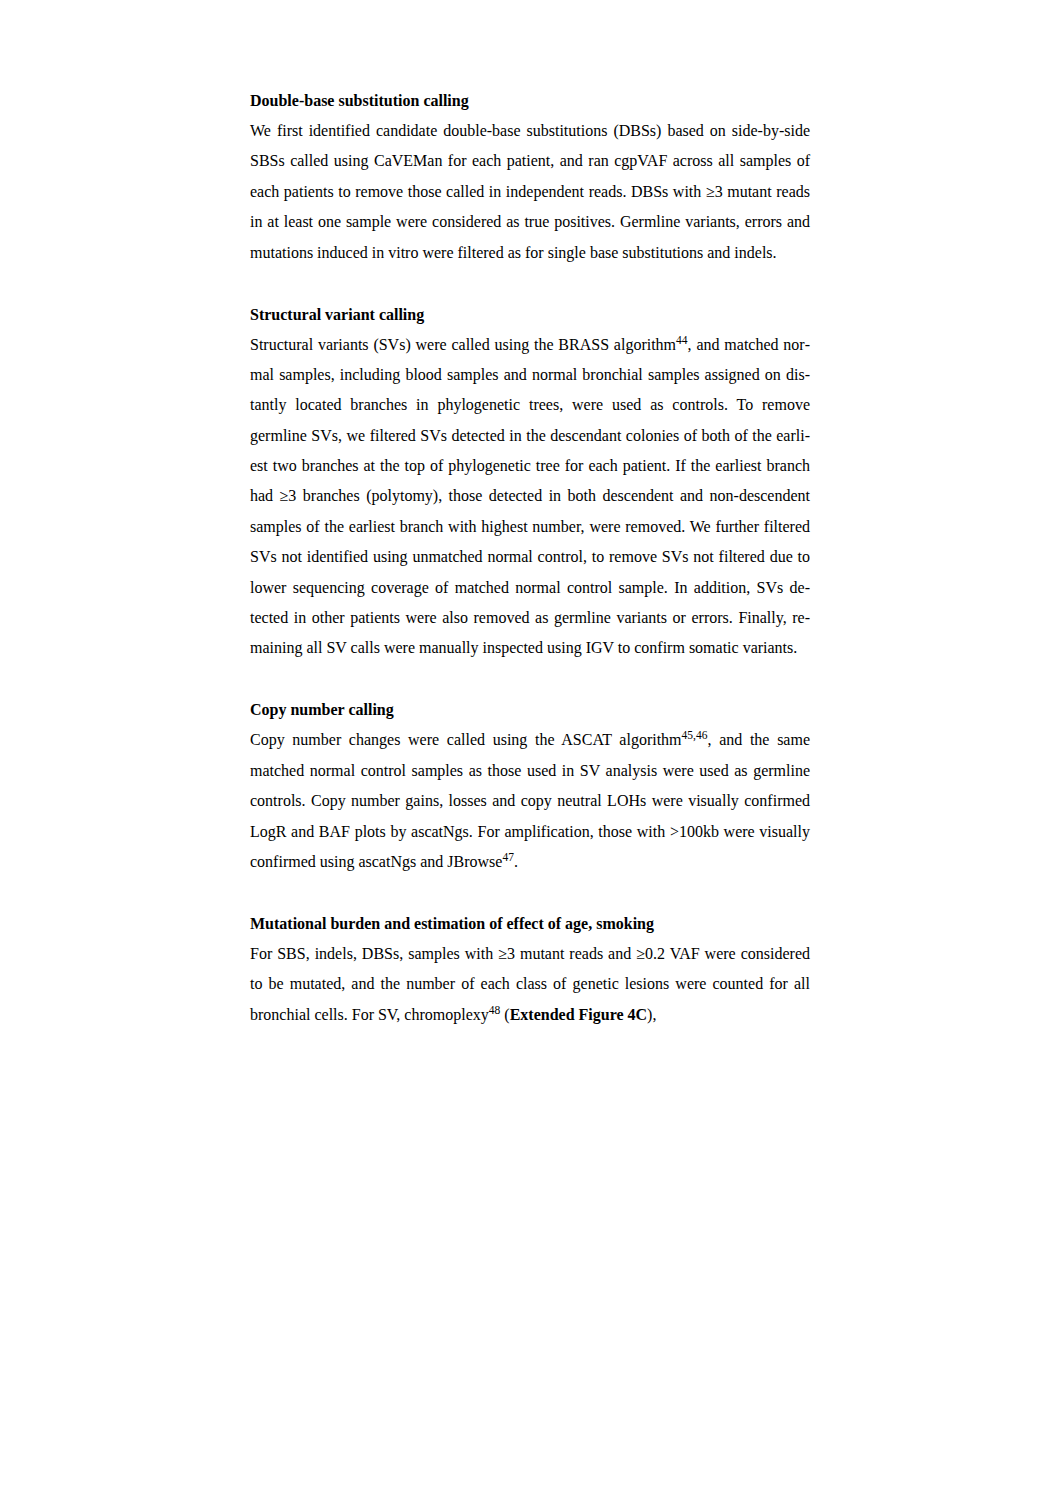Double-base substitution calling
We first identified candidate double-base substitutions (DBSs) based on side-by-side SBSs called using CaVEMan for each patient, and ran cgpVAF across all samples of each patients to remove those called in independent reads. DBSs with ≥3 mutant reads in at least one sample were considered as true positives. Germline variants, errors and mutations induced in vitro were filtered as for single base substitutions and indels.
Structural variant calling
Structural variants (SVs) were called using the BRASS algorithm44, and matched normal samples, including blood samples and normal bronchial samples assigned on distantly located branches in phylogenetic trees, were used as controls. To remove germline SVs, we filtered SVs detected in the descendant colonies of both of the earliest two branches at the top of phylogenetic tree for each patient. If the earliest branch had ≥3 branches (polytomy), those detected in both descendent and non-descendent samples of the earliest branch with highest number, were removed. We further filtered SVs not identified using unmatched normal control, to remove SVs not filtered due to lower sequencing coverage of matched normal control sample. In addition, SVs detected in other patients were also removed as germline variants or errors. Finally, remaining all SV calls were manually inspected using IGV to confirm somatic variants.
Copy number calling
Copy number changes were called using the ASCAT algorithm45,46, and the same matched normal control samples as those used in SV analysis were used as germline controls. Copy number gains, losses and copy neutral LOHs were visually confirmed LogR and BAF plots by ascatNgs. For amplification, those with >100kb were visually confirmed using ascatNgs and JBrowse47.
Mutational burden and estimation of effect of age, smoking
For SBS, indels, DBSs, samples with ≥3 mutant reads and ≥0.2 VAF were considered to be mutated, and the number of each class of genetic lesions were counted for all bronchial cells. For SV, chromoplexy48 (Extended Figure 4C),